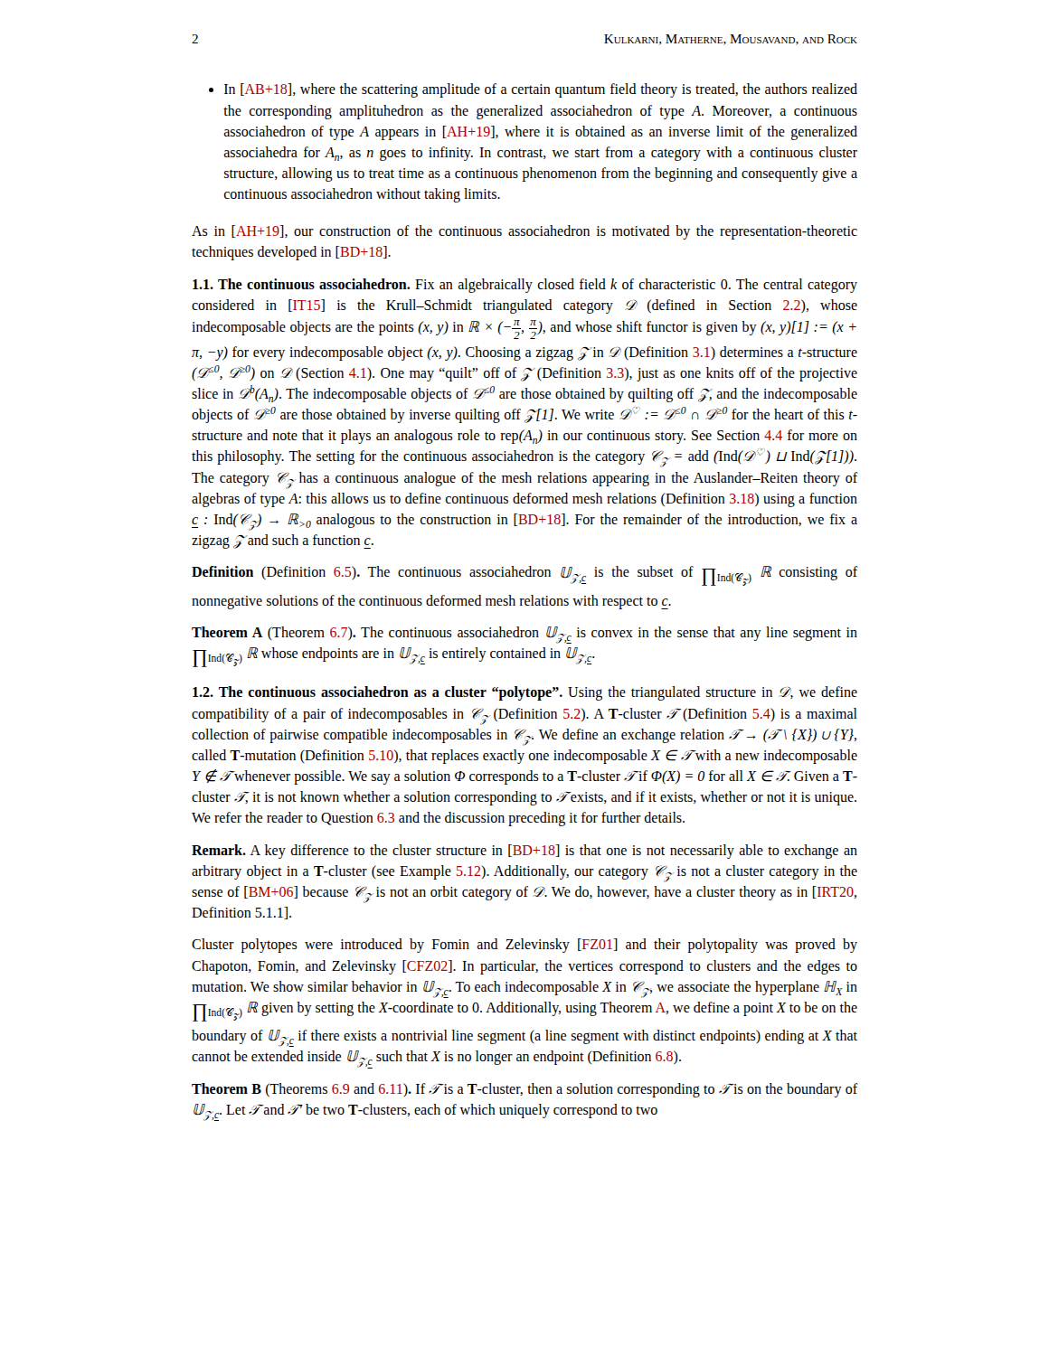2 Kulkarni, Matherne, Mousavand, and Rock
In [AB+18], where the scattering amplitude of a certain quantum field theory is treated, the authors realized the corresponding amplituhedron as the generalized associahedron of type A. Moreover, a continuous associahedron of type A appears in [AH+19], where it is obtained as an inverse limit of the generalized associahedra for An, as n goes to infinity. In contrast, we start from a category with a continuous cluster structure, allowing us to treat time as a continuous phenomenon from the beginning and consequently give a continuous associahedron without taking limits.
As in [AH+19], our construction of the continuous associahedron is motivated by the representation-theoretic techniques developed in [BD+18].
1.1. The continuous associahedron. Fix an algebraically closed field k of characteristic 0. The central category considered in [IT15] is the Krull–Schmidt triangulated category 𝒟 (defined in Section 2.2), whose indecomposable objects are the points (x, y) in ℝ × (−π 2, π 2), and whose shift functor is given by (x, y)[1] := (x + π, −y) for every indecomposable object (x, y). Choosing a zigzag 𝒵 in 𝒟 (Definition 3.1) determines a t-structure (𝒟≤0, 𝒟≥0) on 𝒟 (Section 4.1). One may “quilt” off of 𝒵 (Definition 3.3), just as one knits off of the projective slice in 𝒟b(An). The indecomposable objects of 𝒟≤0 are those obtained by quilting off 𝒵, and the indecomposable objects of 𝒟≥0 are those obtained by inverse quilting off 𝒵[1]. We write 𝒟♡ := 𝒟≤0 ∩ 𝒟≥0 for the heart of this t-structure and note that it plays an analogous role to rep(An) in our continuous story. See Section 4.4 for more on this philosophy. The setting for the continuous associahedron is the category 𝒞𝒵 = add (Ind(𝒟♡) ⊔ Ind(𝒵[1])). The category 𝒞𝒵 has a continuous analogue of the mesh relations appearing in the Auslander–Reiten theory of algebras of type A: this allows us to define continuous deformed mesh relations (Definition 3.18) using a function c : Ind(𝒞𝒵) → ℝ>0 analogous to the construction in [BD+18]. For the remainder of the introduction, we fix a zigzag 𝒵 and such a function c.
Definition (Definition 6.5). The continuous associahedron 𝕌𝒵,c is the subset of ∏Ind(𝒞𝒵) ℝ consisting of nonnegative solutions of the continuous deformed mesh relations with respect to c.
Theorem A (Theorem 6.7). The continuous associahedron 𝕌𝒵,c is convex in the sense that any line segment in ∏Ind(𝒞𝒵) ℝ whose endpoints are in 𝕌𝒵,c is entirely contained in 𝕌𝒵,c.
1.2. The continuous associahedron as a cluster “polytope”. Using the triangulated structure in 𝒟, we define compatibility of a pair of indecomposables in 𝒞𝒵 (Definition 5.2). A T-cluster 𝒯 (Definition 5.4) is a maximal collection of pairwise compatible indecomposables in 𝒞𝒵. We define an exchange relation 𝒯 → (𝒯 \ {X}) ∪ {Y}, called T-mutation (Definition 5.10), that replaces exactly one indecomposable X ∈ 𝒯 with a new indecomposable Y ∉ 𝒯 whenever possible. We say a solution Φ corresponds to a T-cluster 𝒯 if Φ(X) = 0 for all X ∈ 𝒯. Given a T-cluster 𝒯, it is not known whether a solution corresponding to 𝒯 exists, and if it exists, whether or not it is unique. We refer the reader to Question 6.3 and the discussion preceding it for further details.
Remark. A key difference to the cluster structure in [BD+18] is that one is not necessarily able to exchange an arbitrary object in a T-cluster (see Example 5.12). Additionally, our category 𝒞𝒵 is not a cluster category in the sense of [BM+06] because 𝒞𝒵 is not an orbit category of 𝒟. We do, however, have a cluster theory as in [IRT20, Definition 5.1.1].
Cluster polytopes were introduced by Fomin and Zelevinsky [FZ01] and their polytopality was proved by Chapoton, Fomin, and Zelevinsky [CFZ02]. In particular, the vertices correspond to clusters and the edges to mutation. We show similar behavior in 𝕌𝒵,c. To each indecomposable X in 𝒞𝒵, we associate the hyperplane ℍX in ∏Ind(𝒞𝒵) ℝ given by setting the X-coordinate to 0. Additionally, using Theorem A, we define a point X to be on the boundary of 𝕌𝒵,c if there exists a nontrivial line segment (a line segment with distinct endpoints) ending at X that cannot be extended inside 𝕌𝒵,c such that X is no longer an endpoint (Definition 6.8).
Theorem B (Theorems 6.9 and 6.11). If 𝒯 is a T-cluster, then a solution corresponding to 𝒯 is on the boundary of 𝕌𝒵,c. Let 𝒯 and 𝒯′ be two T-clusters, each of which uniquely correspond to two